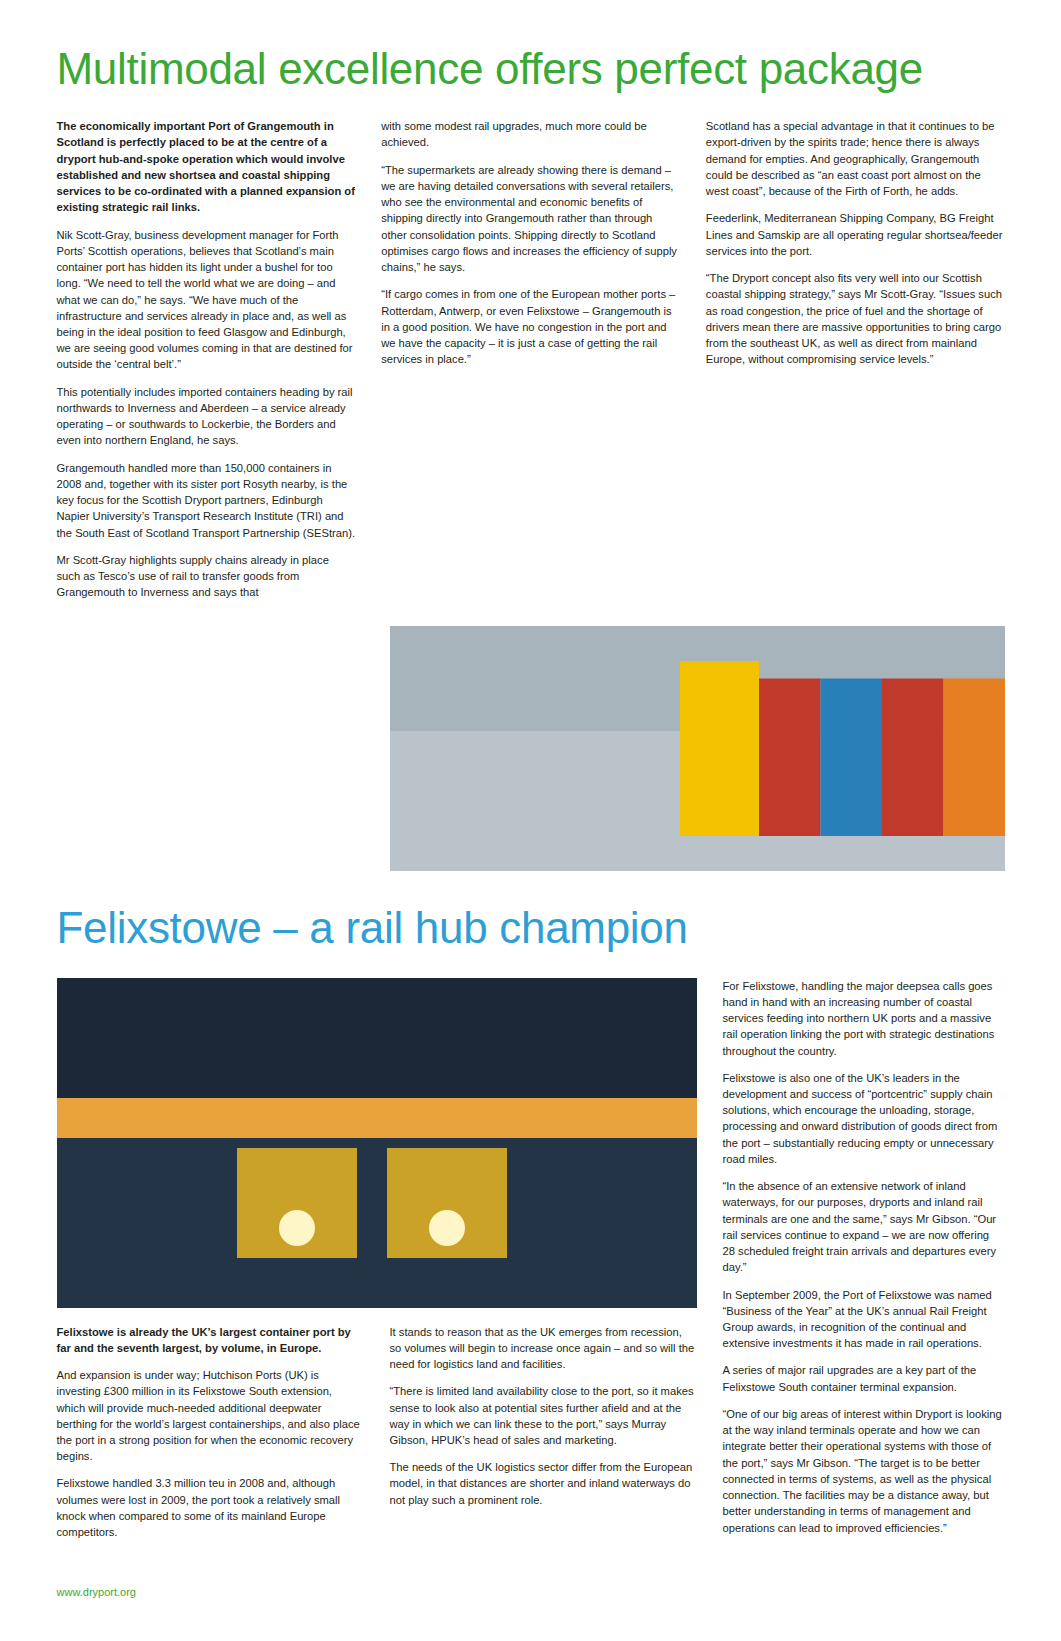Multimodal excellence offers perfect package
The economically important Port of Grangemouth in Scotland is perfectly placed to be at the centre of a dryport hub-and-spoke operation which would involve established and new shortsea and coastal shipping services to be co-ordinated with a planned expansion of existing strategic rail links.
Nik Scott-Gray, business development manager for Forth Ports’ Scottish operations, believes that Scotland’s main container port has hidden its light under a bushel for too long. “We need to tell the world what we are doing – and what we can do,” he says. “We have much of the infrastructure and services already in place and, as well as being in the ideal position to feed Glasgow and Edinburgh, we are seeing good volumes coming in that are destined for outside the ‘central belt’.”
This potentially includes imported containers heading by rail northwards to Inverness and Aberdeen – a service already operating – or southwards to Lockerbie, the Borders and even into northern England, he says.
Grangemouth handled more than 150,000 containers in 2008 and, together with its sister port Rosyth nearby, is the key focus for the Scottish Dryport partners, Edinburgh Napier University’s Transport Research Institute (TRI) and the South East of Scotland Transport Partnership (SEStran).
Mr Scott-Gray highlights supply chains already in place such as Tesco’s use of rail to transfer goods from Grangemouth to Inverness and says that
with some modest rail upgrades, much more could be achieved.
“The supermarkets are already showing there is demand – we are having detailed conversations with several retailers, who see the environmental and economic benefits of shipping directly into Grangemouth rather than through other consolidation points. Shipping directly to Scotland optimises cargo flows and increases the efficiency of supply chains,” he says.
“If cargo comes in from one of the European mother ports – Rotterdam, Antwerp, or even Felixstowe – Grangemouth is in a good position. We have no congestion in the port and we have the capacity – it is just a case of getting the rail services in place.”
Scotland has a special advantage in that it continues to be export-driven by the spirits trade; hence there is always demand for empties. And geographically, Grangemouth could be described as “an east coast port almost on the west coast”, because of the Firth of Forth, he adds.
Feederlink, Mediterranean Shipping Company, BG Freight Lines and Samskip are all operating regular shortsea/feeder services into the port.
“The Dryport concept also fits very well into our Scottish coastal shipping strategy,” says Mr Scott-Gray. “Issues such as road congestion, the price of fuel and the shortage of drivers mean there are massive opportunities to bring cargo from the southeast UK, as well as direct from mainland Europe, without compromising service levels.”
Felixstowe – a rail hub champion
Felixstowe is already the UK’s largest container port by far and the seventh largest, by volume, in Europe.
And expansion is under way; Hutchison Ports (UK) is investing £300 million in its Felixstowe South extension, which will provide much-needed additional deepwater berthing for the world’s largest containerships, and also place the port in a strong position for when the economic recovery begins.
Felixstowe handled 3.3 million teu in 2008 and, although volumes were lost in 2009, the port took a relatively small knock when compared to some of its mainland Europe competitors.
It stands to reason that as the UK emerges from recession, so volumes will begin to increase once again – and so will the need for logistics land and facilities.
“There is limited land availability close to the port, so it makes sense to look also at potential sites further afield and at the way in which we can link these to the port,” says Murray Gibson, HPUK’s head of sales and marketing.
The needs of the UK logistics sector differ from the European model, in that distances are shorter and inland waterways do not play such a prominent role.
For Felixstowe, handling the major deepsea calls goes hand in hand with an increasing number of coastal services feeding into northern UK ports and a massive rail operation linking the port with strategic destinations throughout the country.
Felixstowe is also one of the UK’s leaders in the development and success of “portcentric” supply chain solutions, which encourage the unloading, storage, processing and onward distribution of goods direct from the port – substantially reducing empty or unnecessary road miles.
“In the absence of an extensive network of inland waterways, for our purposes, dryports and inland rail terminals are one and the same,” says Mr Gibson. “Our rail services continue to expand – we are now offering 28 scheduled freight train arrivals and departures every day.”
In September 2009, the Port of Felixstowe was named “Business of the Year” at the UK’s annual Rail Freight Group awards, in recognition of the continual and extensive investments it has made in rail operations.
A series of major rail upgrades are a key part of the Felixstowe South container terminal expansion.
“One of our big areas of interest within Dryport is looking at the way inland terminals operate and how we can integrate better their operational systems with those of the port,” says Mr Gibson. “The target is to be better connected in terms of systems, as well as the physical connection. The facilities may be a distance away, but better understanding in terms of management and operations can lead to improved efficiencies.”
www.dryport.org